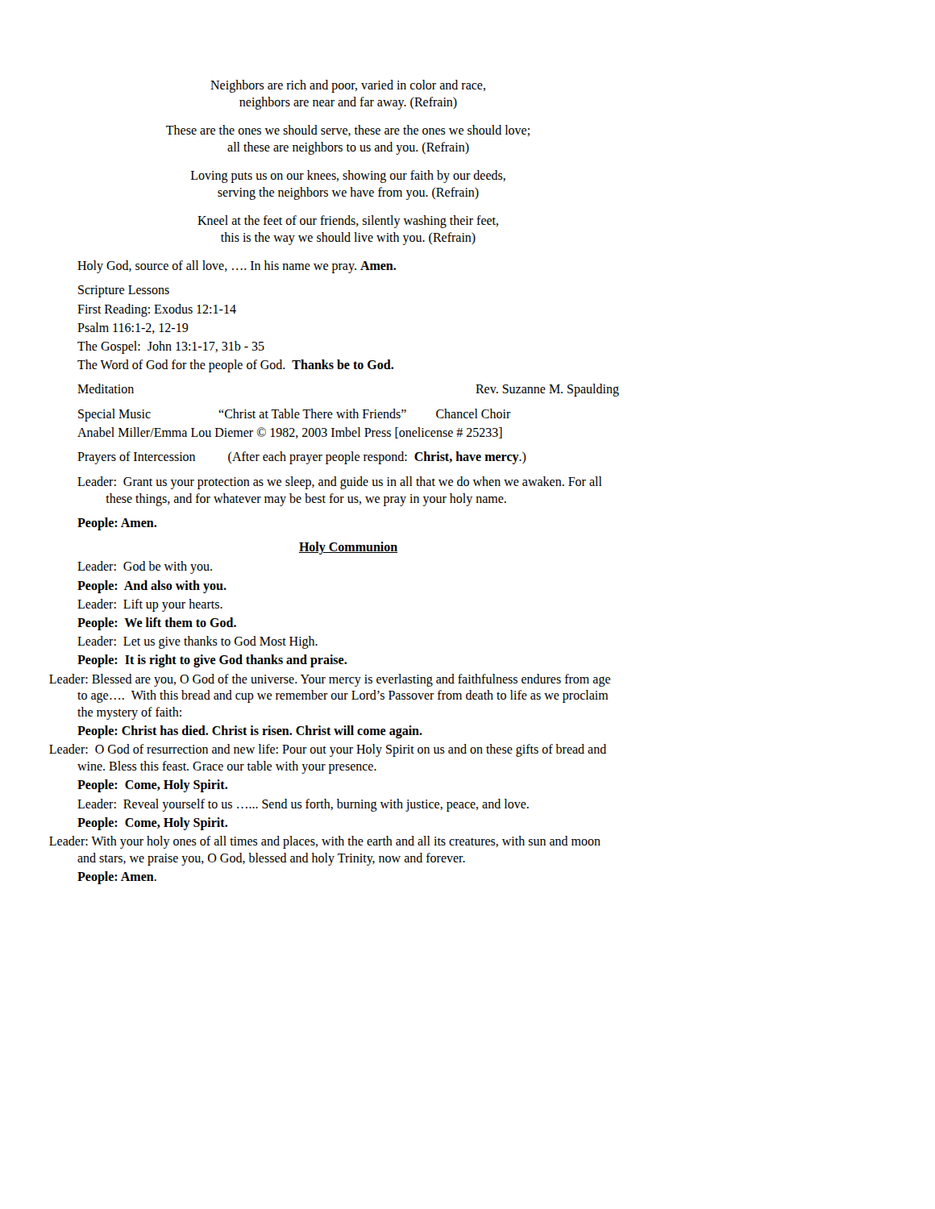Neighbors are rich and poor, varied in color and race,
neighbors are near and far away. (Refrain)
These are the ones we should serve, these are the ones we should love;
all these are neighbors to us and you. (Refrain)
Loving puts us on our knees, showing our faith by our deeds,
serving the neighbors we have from you. (Refrain)
Kneel at the feet of our friends, silently washing their feet,
this is the way we should live with you. (Refrain)
Holy God, source of all love, …. In his name we pray. Amen.
Scripture Lessons
First Reading: Exodus 12:1-14
Psalm 116:1-2, 12-19
The Gospel: John 13:1-17, 31b - 35
The Word of God for the people of God. Thanks be to God.
Meditation Rev. Suzanne M. Spaulding
Special Music “Christ at Table There with Friends” Chancel Choir
Anabel Miller/Emma Lou Diemer © 1982, 2003 Imbel Press [onelicense # 25233]
Prayers of Intercession (After each prayer people respond: Christ, have mercy.)
Leader: Grant us your protection as we sleep, and guide us in all that we do when we awaken. For all these things, and for whatever may be best for us, we pray in your holy name.
People: Amen.
Holy Communion
Leader: God be with you.
People: And also with you.
Leader: Lift up your hearts.
People: We lift them to God.
Leader: Let us give thanks to God Most High.
People: It is right to give God thanks and praise.
Leader: Blessed are you, O God of the universe. Your mercy is everlasting and faithfulness endures from age to age…. With this bread and cup we remember our Lord’s Passover from death to life as we proclaim the mystery of faith:
People: Christ has died. Christ is risen. Christ will come again.
Leader: O God of resurrection and new life: Pour out your Holy Spirit on us and on these gifts of bread and wine. Bless this feast. Grace our table with your presence.
People: Come, Holy Spirit.
Leader: Reveal yourself to us …... Send us forth, burning with justice, peace, and love.
People: Come, Holy Spirit.
Leader: With your holy ones of all times and places, with the earth and all its creatures, with sun and moon and stars, we praise you, O God, blessed and holy Trinity, now and forever.
People: Amen.